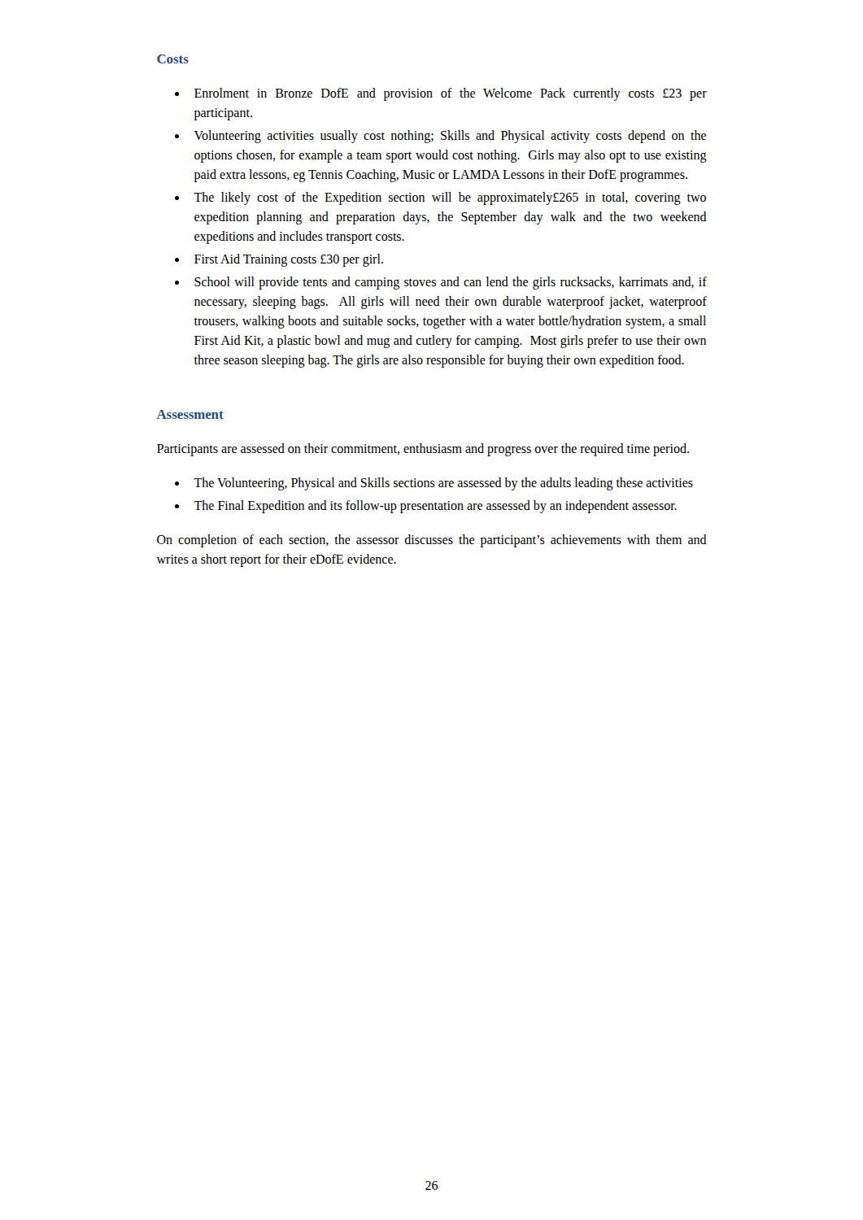Costs
Enrolment in Bronze DofE and provision of the Welcome Pack currently costs £23 per participant.
Volunteering activities usually cost nothing; Skills and Physical activity costs depend on the options chosen, for example a team sport would cost nothing. Girls may also opt to use existing paid extra lessons, eg Tennis Coaching, Music or LAMDA Lessons in their DofE programmes.
The likely cost of the Expedition section will be approximately£265 in total, covering two expedition planning and preparation days, the September day walk and the two weekend expeditions and includes transport costs.
First Aid Training costs £30 per girl.
School will provide tents and camping stoves and can lend the girls rucksacks, karrimats and, if necessary, sleeping bags. All girls will need their own durable waterproof jacket, waterproof trousers, walking boots and suitable socks, together with a water bottle/hydration system, a small First Aid Kit, a plastic bowl and mug and cutlery for camping. Most girls prefer to use their own three season sleeping bag. The girls are also responsible for buying their own expedition food.
Assessment
Participants are assessed on their commitment, enthusiasm and progress over the required time period.
The Volunteering, Physical and Skills sections are assessed by the adults leading these activities
The Final Expedition and its follow-up presentation are assessed by an independent assessor.
On completion of each section, the assessor discusses the participant’s achievements with them and writes a short report for their eDofE evidence.
26